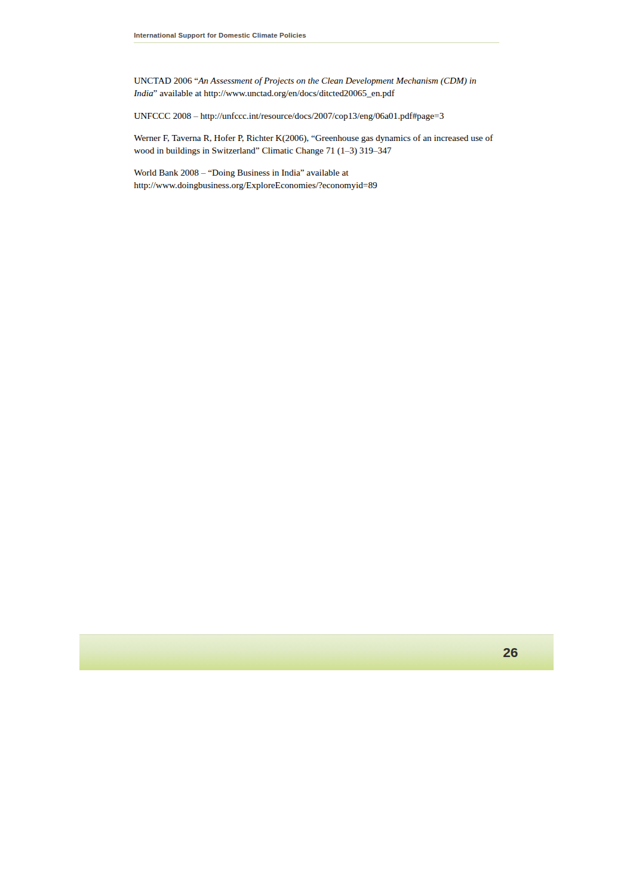International Support for Domestic Climate Policies
UNCTAD 2006 “An Assessment of Projects on the Clean Development Mechanism (CDM) in India” available at http://www.unctad.org/en/docs/ditcted20065_en.pdf
UNFCCC 2008 – http://unfccc.int/resource/docs/2007/cop13/eng/06a01.pdf#page=3
Werner F, Taverna R, Hofer P, Richter K(2006), “Greenhouse gas dynamics of an increased use of wood in buildings in Switzerland” Climatic Change 71 (1–3) 319–347
World Bank 2008 – “Doing Business in India” available at http://www.doingbusiness.org/ExploreEconomies/?economyid=89
26